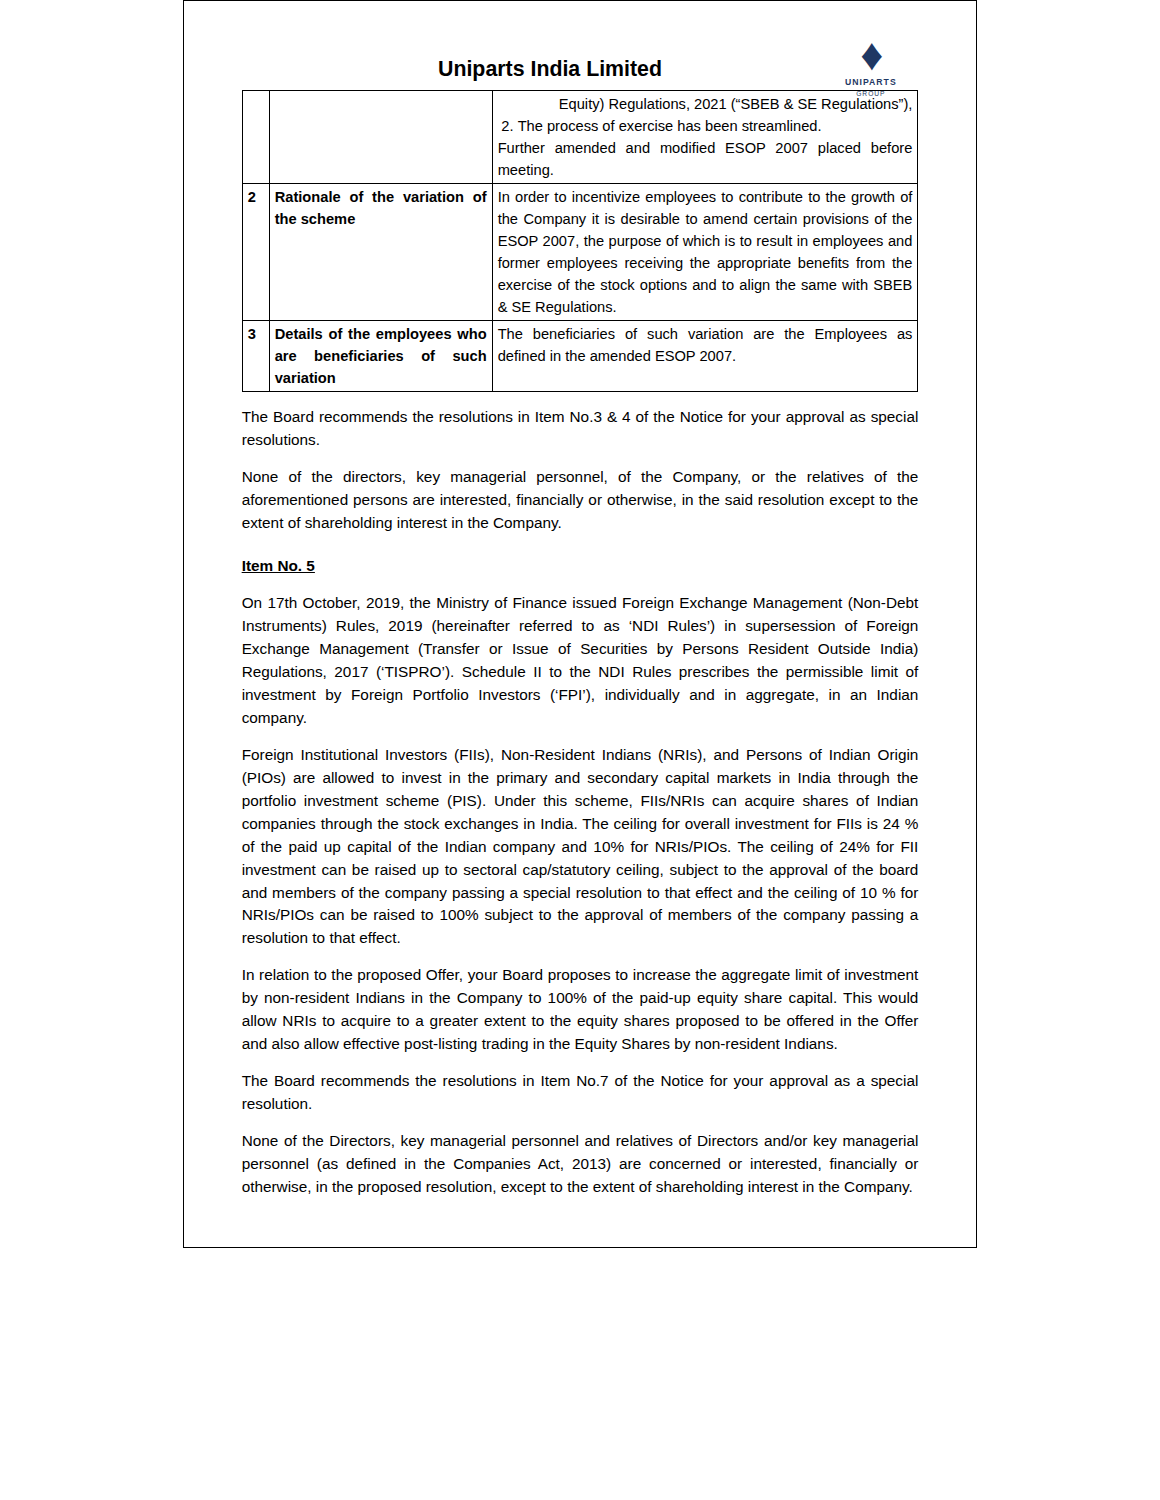♦
UNIPARTS
GROUP
Uniparts India Limited
| | | Equity) Regulations, 2021 (“SBEB & SE Regulations”), The process of exercise has been streamlined. Further amended and modified ESOP 2007 placed before meeting. |
| 2 | Rationale of the variation of the scheme | In order to incentivize employees to contribute to the growth of the Company it is desirable to amend certain provisions of the ESOP 2007, the purpose of which is to result in employees and former employees receiving the appropriate benefits from the exercise of the stock options and to align the same with SBEB & SE Regulations. |
| 3 | Details of the employees who are beneficiaries of such variation | The beneficiaries of such variation are the Employees as defined in the amended ESOP 2007. |
The Board recommends the resolutions in Item No.3 & 4 of the Notice for your approval as special resolutions.
None of the directors, key managerial personnel, of the Company, or the relatives of the aforementioned persons are interested, financially or otherwise, in the said resolution except to the extent of shareholding interest in the Company.
Item No. 5
On 17th October, 2019, the Ministry of Finance issued Foreign Exchange Management (Non-Debt Instruments) Rules, 2019 (hereinafter referred to as ‘NDI Rules’) in supersession of Foreign Exchange Management (Transfer or Issue of Securities by Persons Resident Outside India) Regulations, 2017 (‘TISPRO’). Schedule II to the NDI Rules prescribes the permissible limit of investment by Foreign Portfolio Investors (‘FPI’), individually and in aggregate, in an Indian company.
Foreign Institutional Investors (FIIs), Non-Resident Indians (NRIs), and Persons of Indian Origin (PIOs) are allowed to invest in the primary and secondary capital markets in India through the portfolio investment scheme (PIS). Under this scheme, FIIs/NRIs can acquire shares of Indian companies through the stock exchanges in India. The ceiling for overall investment for FIIs is 24 % of the paid up capital of the Indian company and 10% for NRIs/PIOs. The ceiling of 24% for FII investment can be raised up to sectoral cap/statutory ceiling, subject to the approval of the board and members of the company passing a special resolution to that effect and the ceiling of 10 % for NRIs/PIOs can be raised to 100% subject to the approval of members of the company passing a resolution to that effect.
In relation to the proposed Offer, your Board proposes to increase the aggregate limit of investment by non-resident Indians in the Company to 100% of the paid-up equity share capital. This would allow NRIs to acquire to a greater extent to the equity shares proposed to be offered in the Offer and also allow effective post-listing trading in the Equity Shares by non-resident Indians.
The Board recommends the resolutions in Item No.7 of the Notice for your approval as a special resolution.
None of the Directors, key managerial personnel and relatives of Directors and/or key managerial personnel (as defined in the Companies Act, 2013) are concerned or interested, financially or otherwise, in the proposed resolution, except to the extent of shareholding interest in the Company.